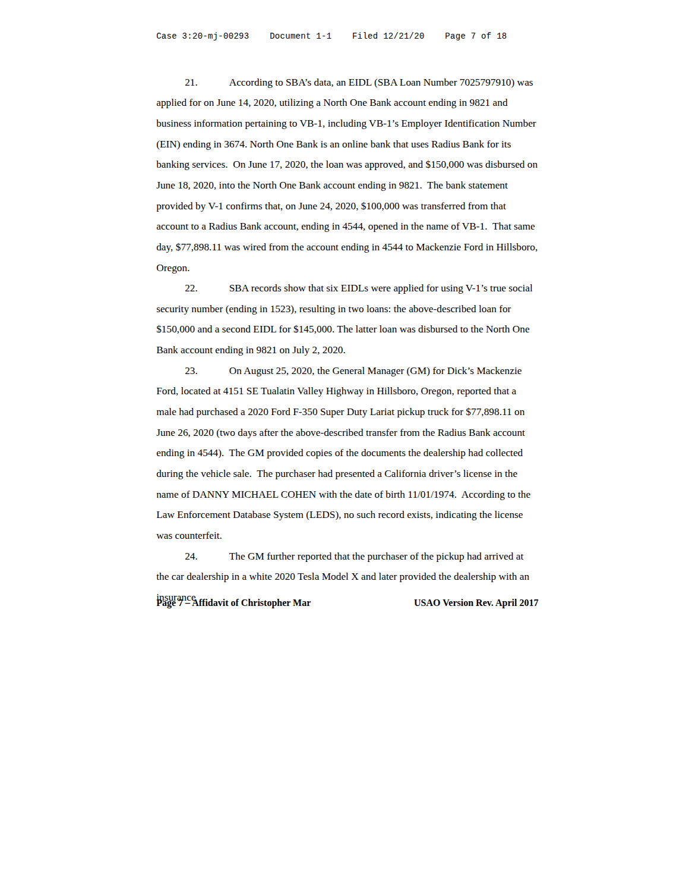Case 3:20-mj-00293 Document 1-1 Filed 12/21/20 Page 7 of 18
21. According to SBA’s data, an EIDL (SBA Loan Number 7025797910) was applied for on June 14, 2020, utilizing a North One Bank account ending in 9821 and business information pertaining to VB-1, including VB-1’s Employer Identification Number (EIN) ending in 3674. North One Bank is an online bank that uses Radius Bank for its banking services. On June 17, 2020, the loan was approved, and $150,000 was disbursed on June 18, 2020, into the North One Bank account ending in 9821. The bank statement provided by V-1 confirms that, on June 24, 2020, $100,000 was transferred from that account to a Radius Bank account, ending in 4544, opened in the name of VB-1. That same day, $77,898.11 was wired from the account ending in 4544 to Mackenzie Ford in Hillsboro, Oregon.
22. SBA records show that six EIDLs were applied for using V-1’s true social security number (ending in 1523), resulting in two loans: the above-described loan for $150,000 and a second EIDL for $145,000. The latter loan was disbursed to the North One Bank account ending in 9821 on July 2, 2020.
23. On August 25, 2020, the General Manager (GM) for Dick’s Mackenzie Ford, located at 4151 SE Tualatin Valley Highway in Hillsboro, Oregon, reported that a male had purchased a 2020 Ford F-350 Super Duty Lariat pickup truck for $77,898.11 on June 26, 2020 (two days after the above-described transfer from the Radius Bank account ending in 4544). The GM provided copies of the documents the dealership had collected during the vehicle sale. The purchaser had presented a California driver’s license in the name of DANNY MICHAEL COHEN with the date of birth 11/01/1974. According to the Law Enforcement Database System (LEDS), no such record exists, indicating the license was counterfeit.
24. The GM further reported that the purchaser of the pickup had arrived at the car dealership in a white 2020 Tesla Model X and later provided the dealership with an insurance
Page 7 – Affidavit of Christopher Mar
USAO Version Rev. April 2017